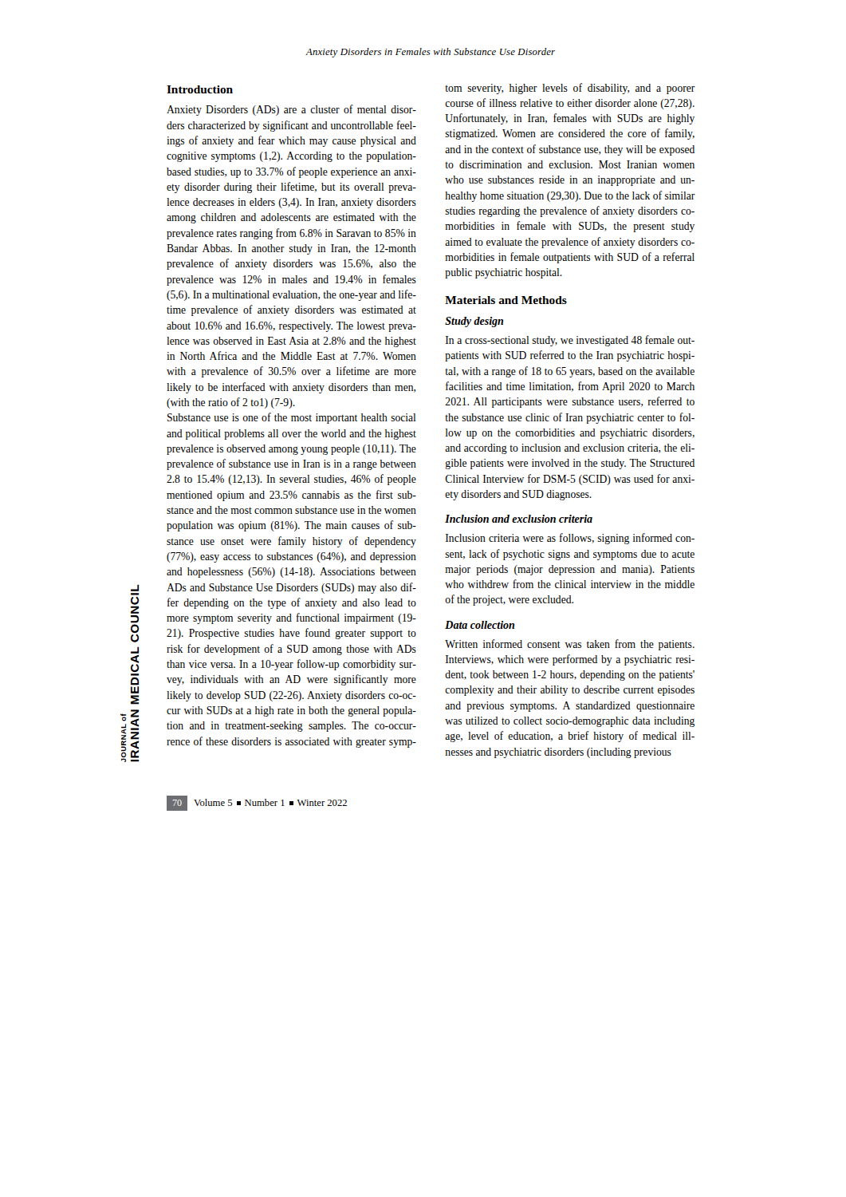Anxiety Disorders in Females with Substance Use Disorder
Introduction
Anxiety Disorders (ADs) are a cluster of mental disorders characterized by significant and uncontrollable feelings of anxiety and fear which may cause physical and cognitive symptoms (1,2). According to the population-based studies, up to 33.7% of people experience an anxiety disorder during their lifetime, but its overall prevalence decreases in elders (3,4). In Iran, anxiety disorders among children and adolescents are estimated with the prevalence rates ranging from 6.8% in Saravan to 85% in Bandar Abbas. In another study in Iran, the 12-month prevalence of anxiety disorders was 15.6%, also the prevalence was 12% in males and 19.4% in females (5,6). In a multinational evaluation, the one-year and lifetime prevalence of anxiety disorders was estimated at about 10.6% and 16.6%, respectively. The lowest prevalence was observed in East Asia at 2.8% and the highest in North Africa and the Middle East at 7.7%. Women with a prevalence of 30.5% over a lifetime are more likely to be interfaced with anxiety disorders than men, (with the ratio of 2 to1) (7-9).
Substance use is one of the most important health social and political problems all over the world and the highest prevalence is observed among young people (10,11). The prevalence of substance use in Iran is in a range between 2.8 to 15.4% (12,13). In several studies, 46% of people mentioned opium and 23.5% cannabis as the first substance and the most common substance use in the women population was opium (81%). The main causes of substance use onset were family history of dependency (77%), easy access to substances (64%), and depression and hopelessness (56%) (14-18). Associations between ADs and Substance Use Disorders (SUDs) may also differ depending on the type of anxiety and also lead to more symptom severity and functional impairment (19-21). Prospective studies have found greater support to risk for development of a SUD among those with ADs than vice versa. In a 10-year follow-up comorbidity survey, individuals with an AD were significantly more likely to develop SUD (22-26). Anxiety disorders co-occur with SUDs at a high rate in both the general population and in treatment-seeking samples. The co-occurrence of these disorders is associated with greater symptom severity, higher levels of disability, and a poorer course of illness relative to either disorder alone (27,28). Unfortunately, in Iran, females with SUDs are highly stigmatized. Women are considered the core of family, and in the context of substance use, they will be exposed to discrimination and exclusion. Most Iranian women who use substances reside in an inappropriate and unhealthy home situation (29,30). Due to the lack of similar studies regarding the prevalence of anxiety disorders comorbidities in female with SUDs, the present study aimed to evaluate the prevalence of anxiety disorders comorbidities in female outpatients with SUD of a referral public psychiatric hospital.
Materials and Methods
Study design
In a cross-sectional study, we investigated 48 female outpatients with SUD referred to the Iran psychiatric hospital, with a range of 18 to 65 years, based on the available facilities and time limitation, from April 2020 to March 2021. All participants were substance users, referred to the substance use clinic of Iran psychiatric center to follow up on the comorbidities and psychiatric disorders, and according to inclusion and exclusion criteria, the eligible patients were involved in the study. The Structured Clinical Interview for DSM-5 (SCID) was used for anxiety disorders and SUD diagnoses.
Inclusion and exclusion criteria
Inclusion criteria were as follows, signing informed consent, lack of psychotic signs and symptoms due to acute major periods (major depression and mania). Patients who withdrew from the clinical interview in the middle of the project, were excluded.
Data collection
Written informed consent was taken from the patients. Interviews, which were performed by a psychiatric resident, took between 1-2 hours, depending on the patients' complexity and their ability to describe current episodes and previous symptoms. A standardized questionnaire was utilized to collect socio-demographic data including age, level of education, a brief history of medical illnesses and psychiatric disorders (including previous
JOURNAL of IRANIAN MEDICAL COUNCIL
70 Volume 5 Number 1 Winter 2022